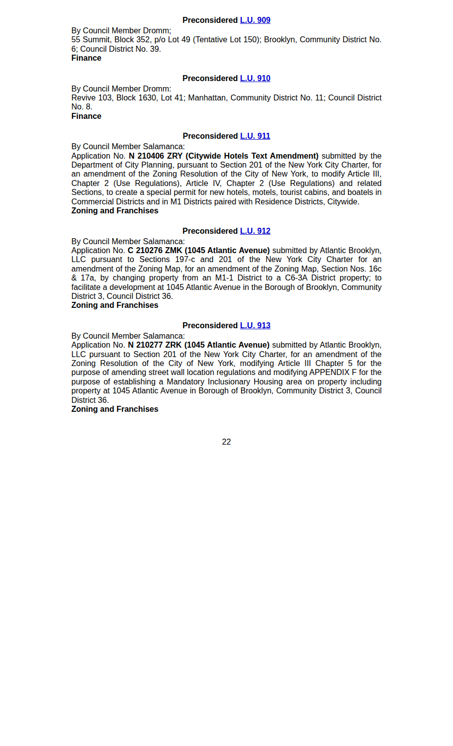Preconsidered L.U. 909
By Council Member Dromm;
55 Summit, Block 352, p/o Lot 49 (Tentative Lot 150); Brooklyn, Community District No. 6; Council District No. 39.
Finance
Preconsidered L.U. 910
By Council Member Dromm:
Revive 103, Block 1630, Lot 41; Manhattan, Community District No. 11; Council District No. 8.
Finance
Preconsidered L.U. 911
By Council Member Salamanca:
Application No. N 210406 ZRY (Citywide Hotels Text Amendment) submitted by the Department of City Planning, pursuant to Section 201 of the New York City Charter, for an amendment of the Zoning Resolution of the City of New York, to modify Article III, Chapter 2 (Use Regulations), Article IV, Chapter 2 (Use Regulations) and related Sections, to create a special permit for new hotels, motels, tourist cabins, and boatels in Commercial Districts and in M1 Districts paired with Residence Districts, Citywide.
Zoning and Franchises
Preconsidered L.U. 912
By Council Member Salamanca:
Application No. C 210276 ZMK (1045 Atlantic Avenue) submitted by Atlantic Brooklyn, LLC pursuant to Sections 197-c and 201 of the New York City Charter for an amendment of the Zoning Map, for an amendment of the Zoning Map, Section Nos. 16c & 17a, by changing property from an M1-1 District to a C6-3A District property; to facilitate a development at 1045 Atlantic Avenue in the Borough of Brooklyn, Community District 3, Council District 36.
Zoning and Franchises
Preconsidered L.U. 913
By Council Member Salamanca:
Application No. N 210277 ZRK (1045 Atlantic Avenue) submitted by Atlantic Brooklyn, LLC pursuant to Section 201 of the New York City Charter, for an amendment of the Zoning Resolution of the City of New York, modifying Article III Chapter 5 for the purpose of amending street wall location regulations and modifying APPENDIX F for the purpose of establishing a Mandatory Inclusionary Housing area on property including property at 1045 Atlantic Avenue in Borough of Brooklyn, Community District 3, Council District 36.
Zoning and Franchises
22